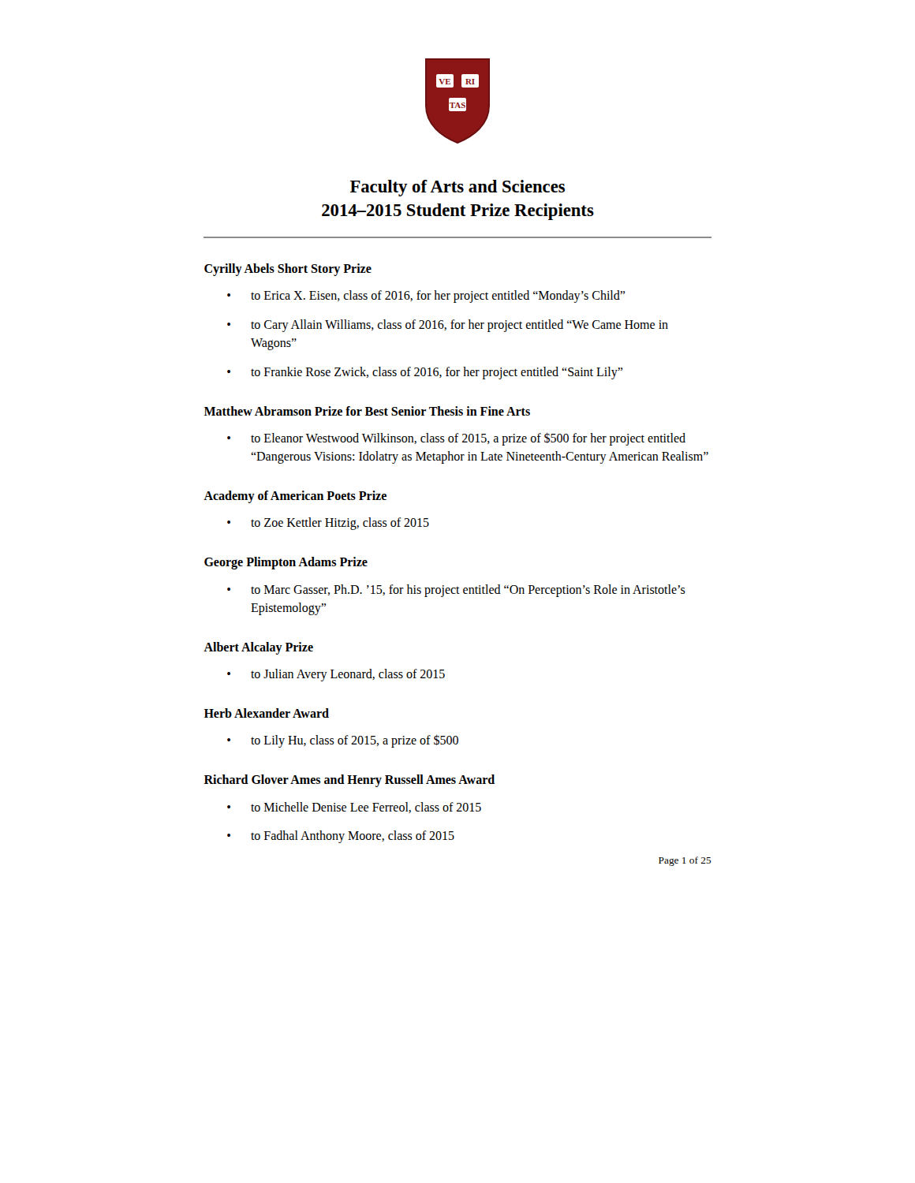VE RI TAS
Faculty of Arts and Sciences2014–2015 Student Prize Recipients
Cyrilly Abels Short Story Prize
to Erica X. Eisen, class of 2016, for her project entitled “Monday’s Child”
to Cary Allain Williams, class of 2016, for her project entitled “We Came Home in Wagons”
to Frankie Rose Zwick, class of 2016, for her project entitled “Saint Lily”
Matthew Abramson Prize for Best Senior Thesis in Fine Arts
to Eleanor Westwood Wilkinson, class of 2015, a prize of $500 for her project entitled “Dangerous Visions: Idolatry as Metaphor in Late Nineteenth-Century American Realism”
Academy of American Poets Prize
to Zoe Kettler Hitzig, class of 2015
George Plimpton Adams Prize
to Marc Gasser, Ph.D. ’15, for his project entitled “On Perception’s Role in Aristotle’s Epistemology”
Albert Alcalay Prize
to Julian Avery Leonard, class of 2015
Herb Alexander Award
to Lily Hu, class of 2015, a prize of $500
Richard Glover Ames and Henry Russell Ames Award
to Michelle Denise Lee Ferreol, class of 2015
to Fadhal Anthony Moore, class of 2015
Page 1 of 25